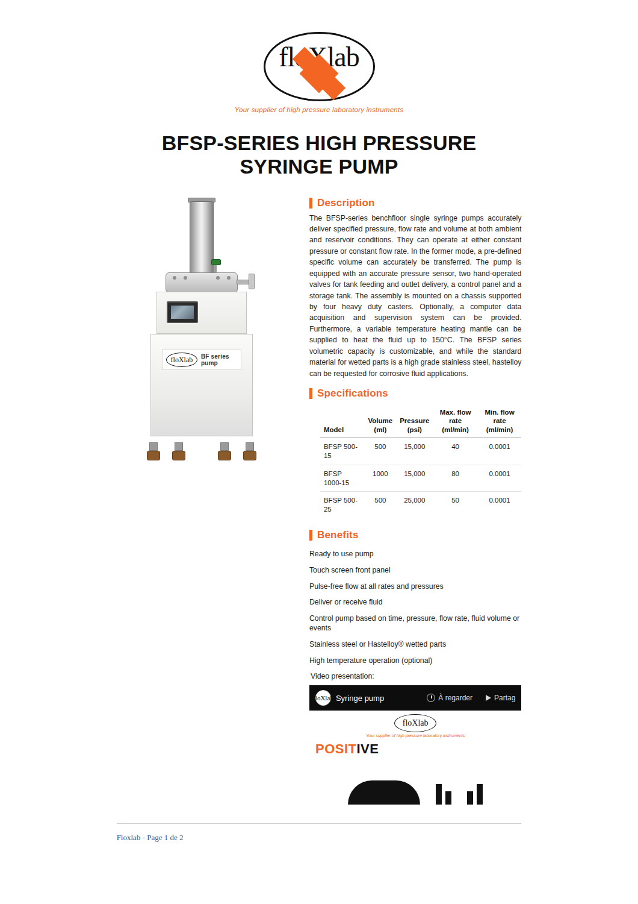floXlab
Your supplier of high pressure laboratory instruments
BFSP-SERIES HIGH PRESSURE SYRINGE PUMP
floXlab
BF series pump
Description
The BFSP-series benchfloor single syringe pumps accurately deliver specified pressure, flow rate and volume at both ambient and reservoir conditions. They can operate at either constant pressure or constant flow rate. In the former mode, a pre-defined specific volume can accurately be transferred. The pump is equipped with an accurate pressure sensor, two hand-operated valves for tank feeding and outlet delivery, a control panel and a storage tank. The assembly is mounted on a chassis supported by four heavy duty casters. Optionally, a computer data acquisition and supervision system can be provided. Furthermore, a variable temperature heating mantle can be supplied to heat the fluid up to 150°C. The BFSP series volumetric capacity is customizable, and while the standard material for wetted parts is a high grade stainless steel, hastelloy can be requested for corrosive fluid applications.
Specifications
| Model | Volume (ml) | Pressure (psi) | Max. flow rate (ml/min) | Min. flow rate (ml/min) |
| --- | --- | --- | --- | --- |
| BFSP 500-15 | 500 | 15,000 | 40 | 0.0001 |
| BFSP 1000-15 | 1000 | 15,000 | 80 | 0.0001 |
| BFSP 500-25 | 500 | 25,000 | 50 | 0.0001 |
Benefits
Ready to use pump
Touch screen front panel
Pulse-free flow at all rates and pressures
Deliver or receive fluid
Control pump based on time, pressure, flow rate, fluid volume or events
Stainless steel or Hastelloy® wetted parts
High temperature operation (optional)
Video presentation:
floXlab
Syringe pump
À regarder
Partag
floXlab
Your supplier of high pressure laboratory instruments
POSITIVE
Floxlab - Page 1 de 2